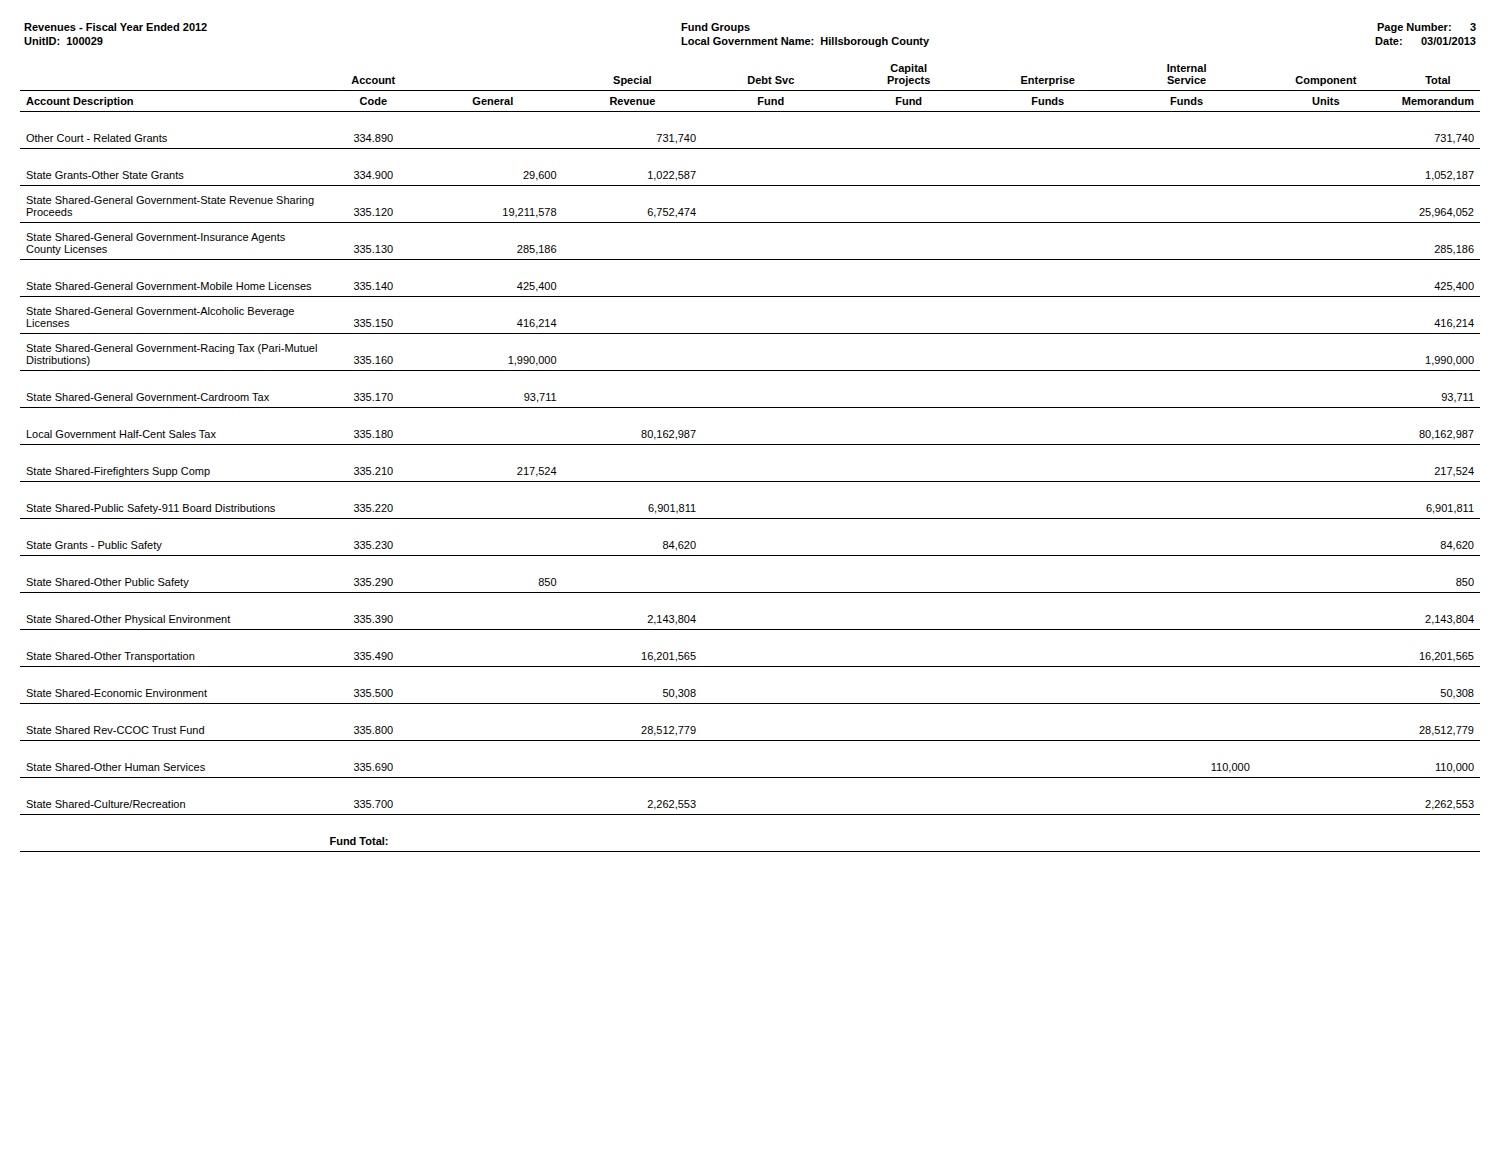| Revenues - Fiscal Year Ended 2012 | Fund Groups | Page Number: 3 |
| UnitID: 100029 | Local Government Name: Hillsborough County | Date: 03/01/2013 |
| | Account | | Special | Debt Svc | Capital Projects | Enterprise | Internal Service | Component | Total |
| --- | --- | --- | --- | --- | --- | --- | --- | --- | --- |
| Account Description | Code | General | Revenue | Fund | Fund | Funds | Funds | Units | Memorandum |
| Other Court - Related Grants | 334.890 | | 731,740 | | | | | | 731,740 |
| State Grants-Other State Grants | 334.900 | 29,600 | 1,022,587 | | | | | | 1,052,187 |
| State Shared-General Government-State Revenue Sharing Proceeds | 335.120 | 19,211,578 | 6,752,474 | | | | | | 25,964,052 |
| State Shared-General Government-Insurance Agents County Licenses | 335.130 | 285,186 | | | | | | | 285,186 |
| State Shared-General Government-Mobile Home Licenses | 335.140 | 425,400 | | | | | | | 425,400 |
| State Shared-General Government-Alcoholic Beverage Licenses | 335.150 | 416,214 | | | | | | | 416,214 |
| State Shared-General Government-Racing Tax (Pari-Mutuel Distributions) | 335.160 | 1,990,000 | | | | | | | 1,990,000 |
| State Shared-General Government-Cardroom Tax | 335.170 | 93,711 | | | | | | | 93,711 |
| Local Government Half-Cent Sales Tax | 335.180 | | 80,162,987 | | | | | | 80,162,987 |
| State Shared-Firefighters Supp Comp | 335.210 | 217,524 | | | | | | | 217,524 |
| State Shared-Public Safety-911 Board Distributions | 335.220 | | 6,901,811 | | | | | | 6,901,811 |
| State Grants - Public Safety | 335.230 | | 84,620 | | | | | | 84,620 |
| State Shared-Other Public Safety | 335.290 | 850 | | | | | | | 850 |
| State Shared-Other Physical Environment | 335.390 | | 2,143,804 | | | | | | 2,143,804 |
| State Shared-Other Transportation | 335.490 | | 16,201,565 | | | | | | 16,201,565 |
| State Shared-Economic Environment | 335.500 | | 50,308 | | | | | | 50,308 |
| State Shared Rev-CCOC Trust Fund | 335.800 | | 28,512,779 | | | | | | 28,512,779 |
| State Shared-Other Human Services | 335.690 | | | | | | 110,000 | | 110,000 |
| State Shared-Culture/Recreation | 335.700 | | 2,262,553 | | | | | | 2,262,553 |
| | Fund Total: | | | | | | | | |